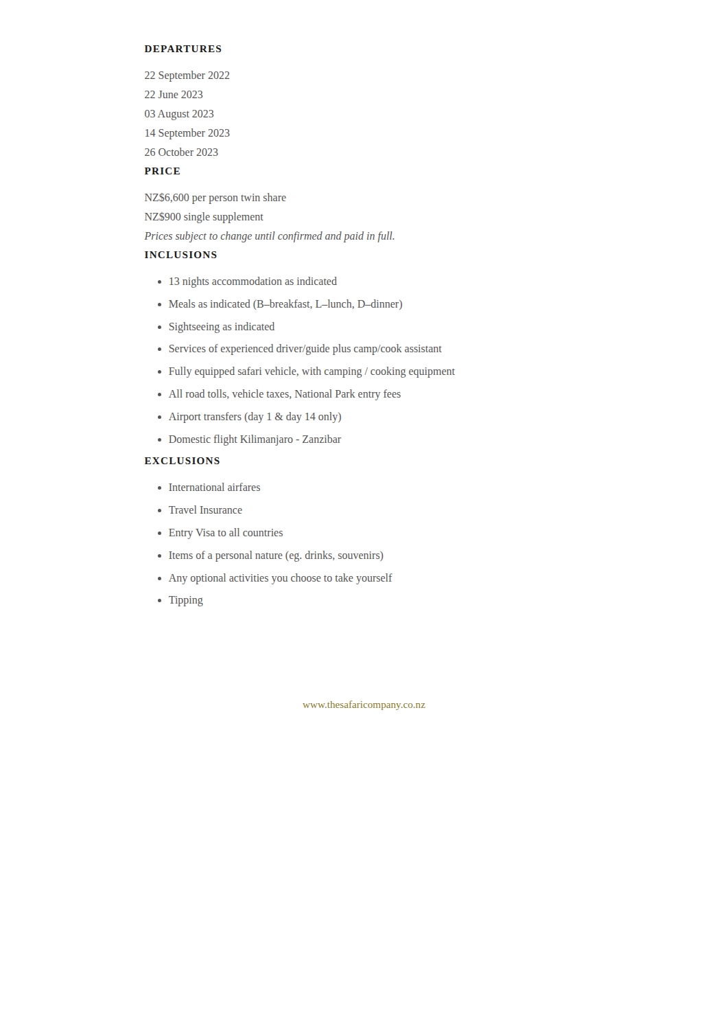DEPARTURES
22 September 2022
22 June 2023
03 August 2023
14 September 2023
26 October 2023
PRICE
NZ$6,600 per person twin share
NZ$900 single supplement
Prices subject to change until confirmed and paid in full.
INCLUSIONS
13 nights accommodation as indicated
Meals as indicated (B–breakfast, L–lunch, D–dinner)
Sightseeing as indicated
Services of experienced driver/guide plus camp/cook assistant
Fully equipped safari vehicle, with camping / cooking equipment
All road tolls, vehicle taxes, National Park entry fees
Airport transfers (day 1 & day 14 only)
Domestic flight Kilimanjaro - Zanzibar
EXCLUSIONS
International airfares
Travel Insurance
Entry Visa to all countries
Items of a personal nature (eg. drinks, souvenirs)
Any optional activities you choose to take yourself
Tipping
www.thesafaricompany.co.nz